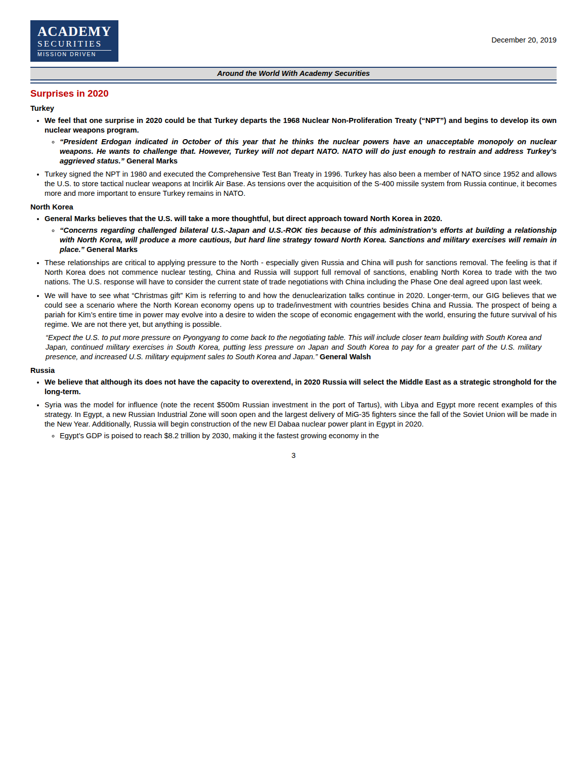ACADEMY SECURITIES MISSION DRIVEN
December 20, 2019
Around the World With Academy Securities
Surprises in 2020
Turkey
We feel that one surprise in 2020 could be that Turkey departs the 1968 Nuclear Non-Proliferation Treaty (“NPT”) and begins to develop its own nuclear weapons program.
“President Erdogan indicated in October of this year that he thinks the nuclear powers have an unacceptable monopoly on nuclear weapons. He wants to challenge that. However, Turkey will not depart NATO. NATO will do just enough to restrain and address Turkey’s aggrieved status.” General Marks
Turkey signed the NPT in 1980 and executed the Comprehensive Test Ban Treaty in 1996. Turkey has also been a member of NATO since 1952 and allows the U.S. to store tactical nuclear weapons at Incirlik Air Base. As tensions over the acquisition of the S-400 missile system from Russia continue, it becomes more and more important to ensure Turkey remains in NATO.
North Korea
General Marks believes that the U.S. will take a more thoughtful, but direct approach toward North Korea in 2020.
“Concerns regarding challenged bilateral U.S.-Japan and U.S.-ROK ties because of this administration’s efforts at building a relationship with North Korea, will produce a more cautious, but hard line strategy toward North Korea. Sanctions and military exercises will remain in place.” General Marks
These relationships are critical to applying pressure to the North - especially given Russia and China will push for sanctions removal. The feeling is that if North Korea does not commence nuclear testing, China and Russia will support full removal of sanctions, enabling North Korea to trade with the two nations. The U.S. response will have to consider the current state of trade negotiations with China including the Phase One deal agreed upon last week.
We will have to see what “Christmas gift” Kim is referring to and how the denuclearization talks continue in 2020. Longer-term, our GIG believes that we could see a scenario where the North Korean economy opens up to trade/investment with countries besides China and Russia. The prospect of being a pariah for Kim’s entire time in power may evolve into a desire to widen the scope of economic engagement with the world, ensuring the future survival of his regime. We are not there yet, but anything is possible.
“Expect the U.S. to put more pressure on Pyongyang to come back to the negotiating table. This will include closer team building with South Korea and Japan, continued military exercises in South Korea, putting less pressure on Japan and South Korea to pay for a greater part of the U.S. military presence, and increased U.S. military equipment sales to South Korea and Japan.” General Walsh
Russia
We believe that although its does not have the capacity to overextend, in 2020 Russia will select the Middle East as a strategic stronghold for the long-term.
Syria was the model for influence (note the recent $500m Russian investment in the port of Tartus), with Libya and Egypt more recent examples of this strategy. In Egypt, a new Russian Industrial Zone will soon open and the largest delivery of MiG-35 fighters since the fall of the Soviet Union will be made in the New Year. Additionally, Russia will begin construction of the new El Dabaa nuclear power plant in Egypt in 2020.
Egypt’s GDP is poised to reach $8.2 trillion by 2030, making it the fastest growing economy in the
3